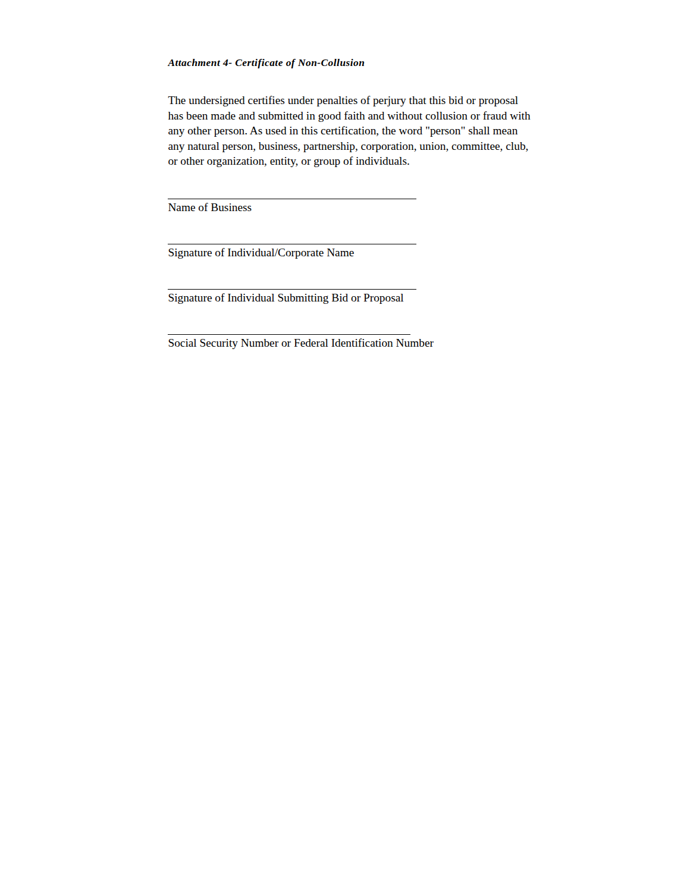Attachment 4- Certificate of Non-Collusion
The undersigned certifies under penalties of perjury that this bid or proposal has been made and submitted in good faith and without collusion or fraud with any other person. As used in this certification, the word "person" shall mean any natural person, business, partnership, corporation, union, committee, club, or other organization, entity, or group of individuals.
Name of Business
Signature of Individual/Corporate Name
Signature of Individual Submitting Bid or Proposal
Social Security Number or Federal Identification Number